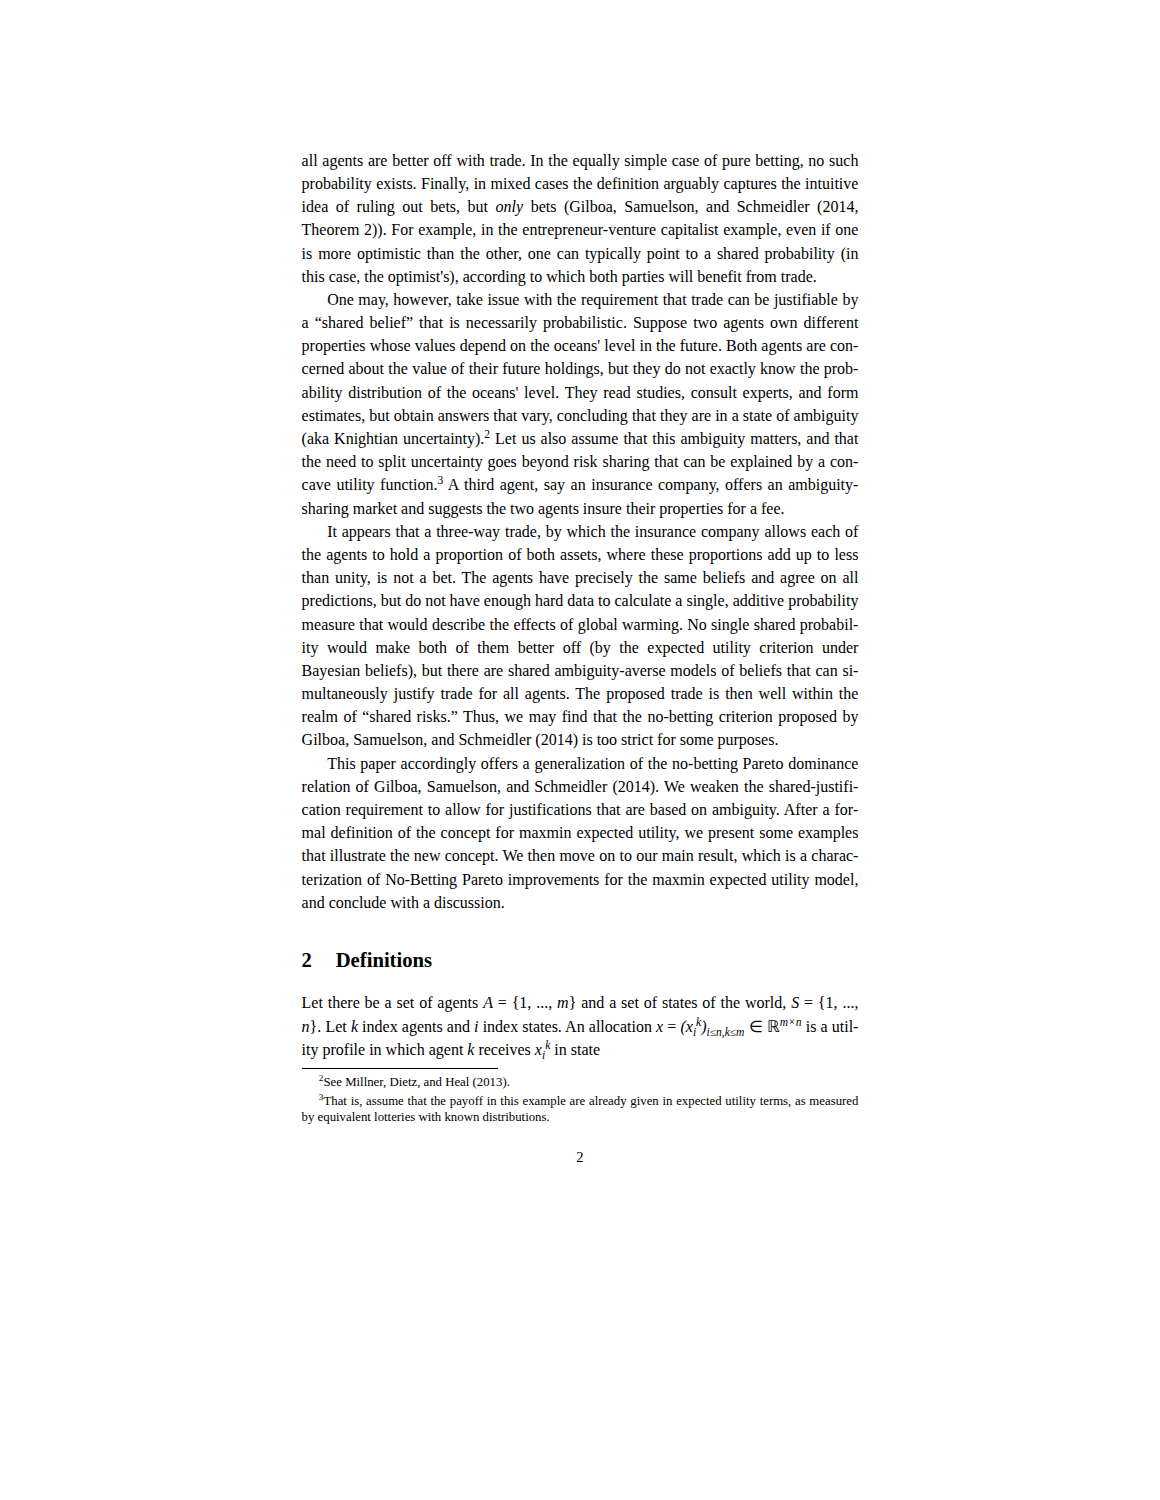all agents are better off with trade. In the equally simple case of pure betting, no such probability exists. Finally, in mixed cases the definition arguably captures the intuitive idea of ruling out bets, but only bets (Gilboa, Samuelson, and Schmeidler (2014, Theorem 2)). For example, in the entrepreneur-venture capitalist example, even if one is more optimistic than the other, one can typically point to a shared probability (in this case, the optimist's), according to which both parties will benefit from trade.
One may, however, take issue with the requirement that trade can be justifiable by a “shared belief” that is necessarily probabilistic. Suppose two agents own different properties whose values depend on the oceans' level in the future. Both agents are concerned about the value of their future holdings, but they do not exactly know the probability distribution of the oceans' level. They read studies, consult experts, and form estimates, but obtain answers that vary, concluding that they are in a state of ambiguity (aka Knightian uncertainty).2 Let us also assume that this ambiguity matters, and that the need to split uncertainty goes beyond risk sharing that can be explained by a concave utility function.3 A third agent, say an insurance company, offers an ambiguity-sharing market and suggests the two agents insure their properties for a fee.
It appears that a three-way trade, by which the insurance company allows each of the agents to hold a proportion of both assets, where these proportions add up to less than unity, is not a bet. The agents have precisely the same beliefs and agree on all predictions, but do not have enough hard data to calculate a single, additive probability measure that would describe the effects of global warming. No single shared probability would make both of them better off (by the expected utility criterion under Bayesian beliefs), but there are shared ambiguity-averse models of beliefs that can simultaneously justify trade for all agents. The proposed trade is then well within the realm of “shared risks.” Thus, we may find that the no-betting criterion proposed by Gilboa, Samuelson, and Schmeidler (2014) is too strict for some purposes.
This paper accordingly offers a generalization of the no-betting Pareto dominance relation of Gilboa, Samuelson, and Schmeidler (2014). We weaken the shared-justification requirement to allow for justifications that are based on ambiguity. After a formal definition of the concept for maxmin expected utility, we present some examples that illustrate the new concept. We then move on to our main result, which is a characterization of No-Betting Pareto improvements for the maxmin expected utility model, and conclude with a discussion.
2 Definitions
Let there be a set of agents A = {1, ..., m} and a set of states of the world, S = {1, ..., n}. Let k index agents and i index states. An allocation x = (xik)i≤n,k≤m ∈ ℝm×n is a utility profile in which agent k receives xik in state
2See Millner, Dietz, and Heal (2013).
3That is, assume that the payoff in this example are already given in expected utility terms, as measured by equivalent lotteries with known distributions.
2